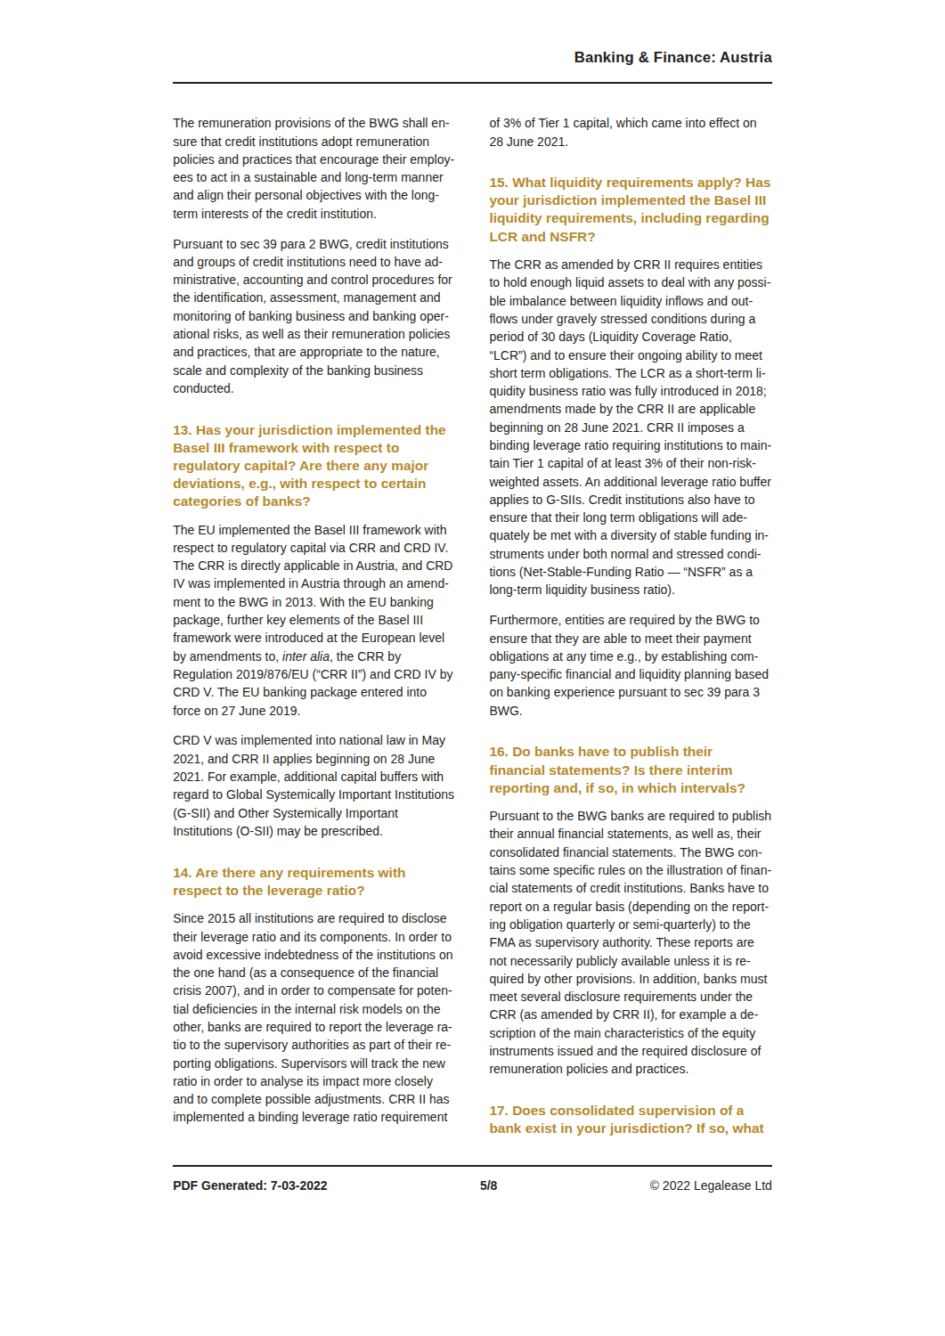Banking & Finance: Austria
The remuneration provisions of the BWG shall ensure that credit institutions adopt remuneration policies and practices that encourage their employees to act in a sustainable and long-term manner and align their personal objectives with the long-term interests of the credit institution.
Pursuant to sec 39 para 2 BWG, credit institutions and groups of credit institutions need to have administrative, accounting and control procedures for the identification, assessment, management and monitoring of banking business and banking operational risks, as well as their remuneration policies and practices, that are appropriate to the nature, scale and complexity of the banking business conducted.
13. Has your jurisdiction implemented the Basel III framework with respect to regulatory capital? Are there any major deviations, e.g., with respect to certain categories of banks?
The EU implemented the Basel III framework with respect to regulatory capital via CRR and CRD IV. The CRR is directly applicable in Austria, and CRD IV was implemented in Austria through an amendment to the BWG in 2013. With the EU banking package, further key elements of the Basel III framework were introduced at the European level by amendments to, inter alia, the CRR by Regulation 2019/876/EU (“CRR II”) and CRD IV by CRD V. The EU banking package entered into force on 27 June 2019.
CRD V was implemented into national law in May 2021, and CRR II applies beginning on 28 June 2021. For example, additional capital buffers with regard to Global Systemically Important Institutions (G-SII) and Other Systemically Important Institutions (O-SII) may be prescribed.
14. Are there any requirements with respect to the leverage ratio?
Since 2015 all institutions are required to disclose their leverage ratio and its components. In order to avoid excessive indebtedness of the institutions on the one hand (as a consequence of the financial crisis 2007), and in order to compensate for potential deficiencies in the internal risk models on the other, banks are required to report the leverage ratio to the supervisory authorities as part of their reporting obligations. Supervisors will track the new ratio in order to analyse its impact more closely and to complete possible adjustments. CRR II has implemented a binding leverage ratio requirement of 3% of Tier 1 capital, which came into effect on 28 June 2021.
15. What liquidity requirements apply? Has your jurisdiction implemented the Basel III liquidity requirements, including regarding LCR and NSFR?
The CRR as amended by CRR II requires entities to hold enough liquid assets to deal with any possible imbalance between liquidity inflows and outflows under gravely stressed conditions during a period of 30 days (Liquidity Coverage Ratio, “LCR”) and to ensure their ongoing ability to meet short term obligations. The LCR as a short-term liquidity business ratio was fully introduced in 2018; amendments made by the CRR II are applicable beginning on 28 June 2021. CRR II imposes a binding leverage ratio requiring institutions to maintain Tier 1 capital of at least 3% of their non-risk-weighted assets. An additional leverage ratio buffer applies to G-SIIs. Credit institutions also have to ensure that their long term obligations will adequately be met with a diversity of stable funding instruments under both normal and stressed conditions (Net-Stable-Funding Ratio — “NSFR” as a long-term liquidity business ratio).
Furthermore, entities are required by the BWG to ensure that they are able to meet their payment obligations at any time e.g., by establishing company-specific financial and liquidity planning based on banking experience pursuant to sec 39 para 3 BWG.
16. Do banks have to publish their financial statements? Is there interim reporting and, if so, in which intervals?
Pursuant to the BWG banks are required to publish their annual financial statements, as well as, their consolidated financial statements. The BWG contains some specific rules on the illustration of financial statements of credit institutions. Banks have to report on a regular basis (depending on the reporting obligation quarterly or semi-quarterly) to the FMA as supervisory authority. These reports are not necessarily publicly available unless it is required by other provisions. In addition, banks must meet several disclosure requirements under the CRR (as amended by CRR II), for example a description of the main characteristics of the equity instruments issued and the required disclosure of remuneration policies and practices.
17. Does consolidated supervision of a bank exist in your jurisdiction? If so, what
PDF Generated: 7-03-2022
5/8
© 2022 Legalease Ltd